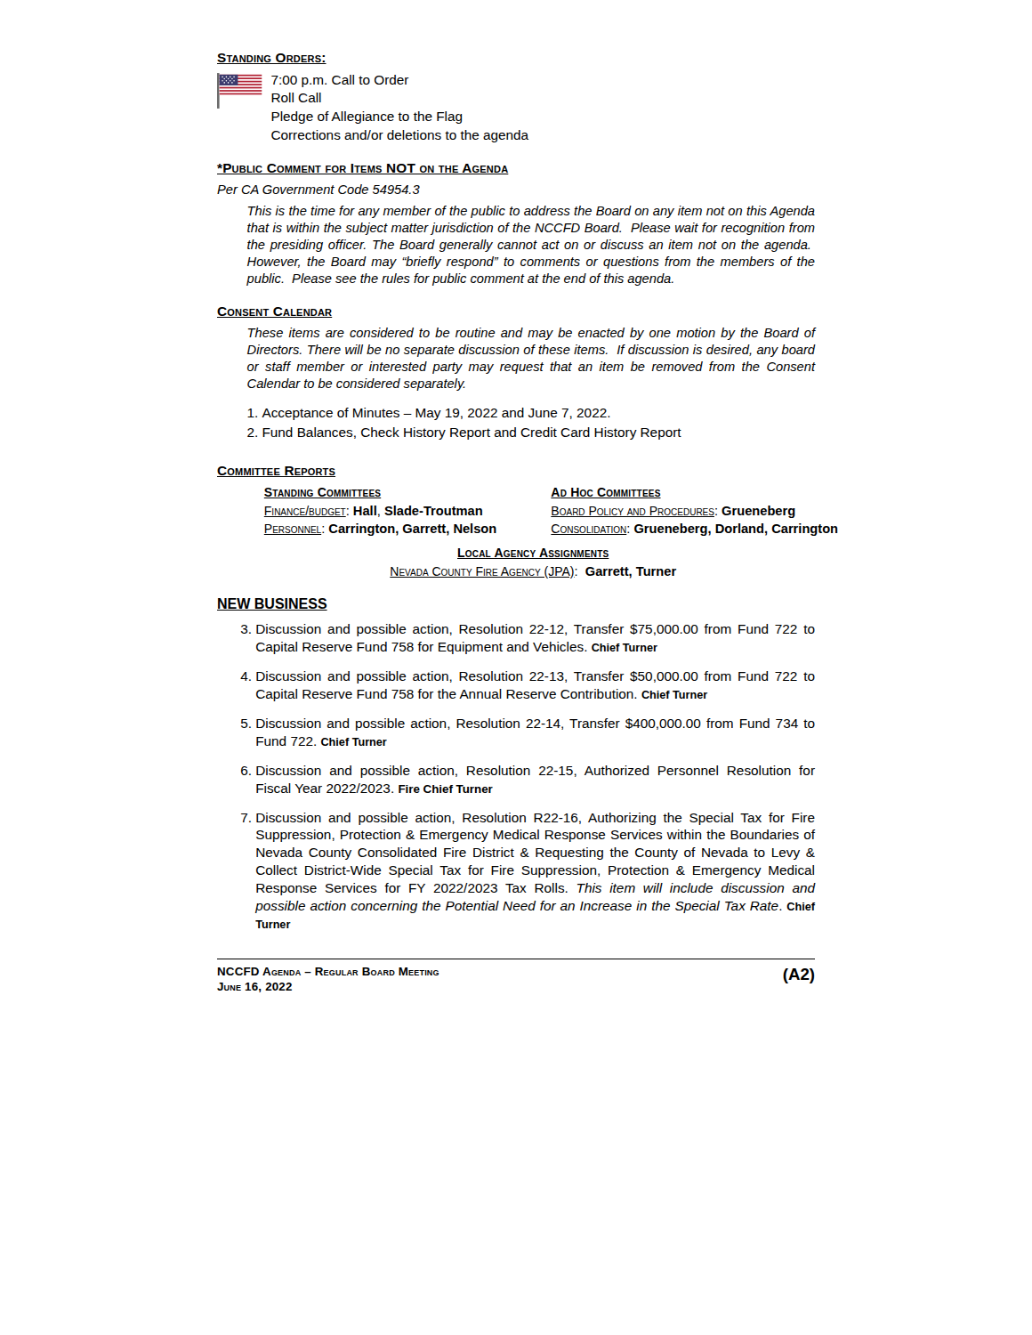Standing Orders:
7:00 p.m. Call to Order
Roll Call
Pledge of Allegiance to the Flag
Corrections and/or deletions to the agenda
*Public Comment for Items NOT on the Agenda
Per CA Government Code 54954.3
This is the time for any member of the public to address the Board on any item not on this Agenda that is within the subject matter jurisdiction of the NCCFD Board. Please wait for recognition from the presiding officer. The Board generally cannot act on or discuss an item not on the agenda. However, the Board may “briefly respond” to comments or questions from the members of the public. Please see the rules for public comment at the end of this agenda.
Consent Calendar
These items are considered to be routine and may be enacted by one motion by the Board of Directors. There will be no separate discussion of these items. If discussion is desired, any board or staff member or interested party may request that an item be removed from the Consent Calendar to be considered separately.
Acceptance of Minutes – May 19, 2022 and June 7, 2022.
Fund Balances, Check History Report and Credit Card History Report
Committee Reports
| Standing Committees | Ad Hoc Committees |
| Finance/budget : Hall , Slade-Troutman | Board Policy and Procedures : Grueneberg |
| Personnel : Carrington, Garrett, Nelson | Consolidation : Grueneberg, Dorland, Carrington |
Local Agency Assignments
Nevada County Fire Agency (JPA): Garrett, Turner
NEW BUSINESS
Discussion and possible action, Resolution 22-12, Transfer $75,000.00 from Fund 722 to Capital Reserve Fund 758 for Equipment and Vehicles. Chief Turner
Discussion and possible action, Resolution 22-13, Transfer $50,000.00 from Fund 722 to Capital Reserve Fund 758 for the Annual Reserve Contribution. Chief Turner
Discussion and possible action, Resolution 22-14, Transfer $400,000.00 from Fund 734 to Fund 722. Chief Turner
Discussion and possible action, Resolution 22-15, Authorized Personnel Resolution for Fiscal Year 2022/2023. Fire Chief Turner
Discussion and possible action, Resolution R22-16, Authorizing the Special Tax for Fire Suppression, Protection & Emergency Medical Response Services within the Boundaries of Nevada County Consolidated Fire District & Requesting the County of Nevada to Levy & Collect District-Wide Special Tax for Fire Suppression, Protection & Emergency Medical Response Services for FY 2022/2023 Tax Rolls. This item will include discussion and possible action concerning the Potential Need for an Increase in the Special Tax Rate. Chief Turner
NCCFD Agenda – Regular Board Meeting
June 16, 2022
(A2)